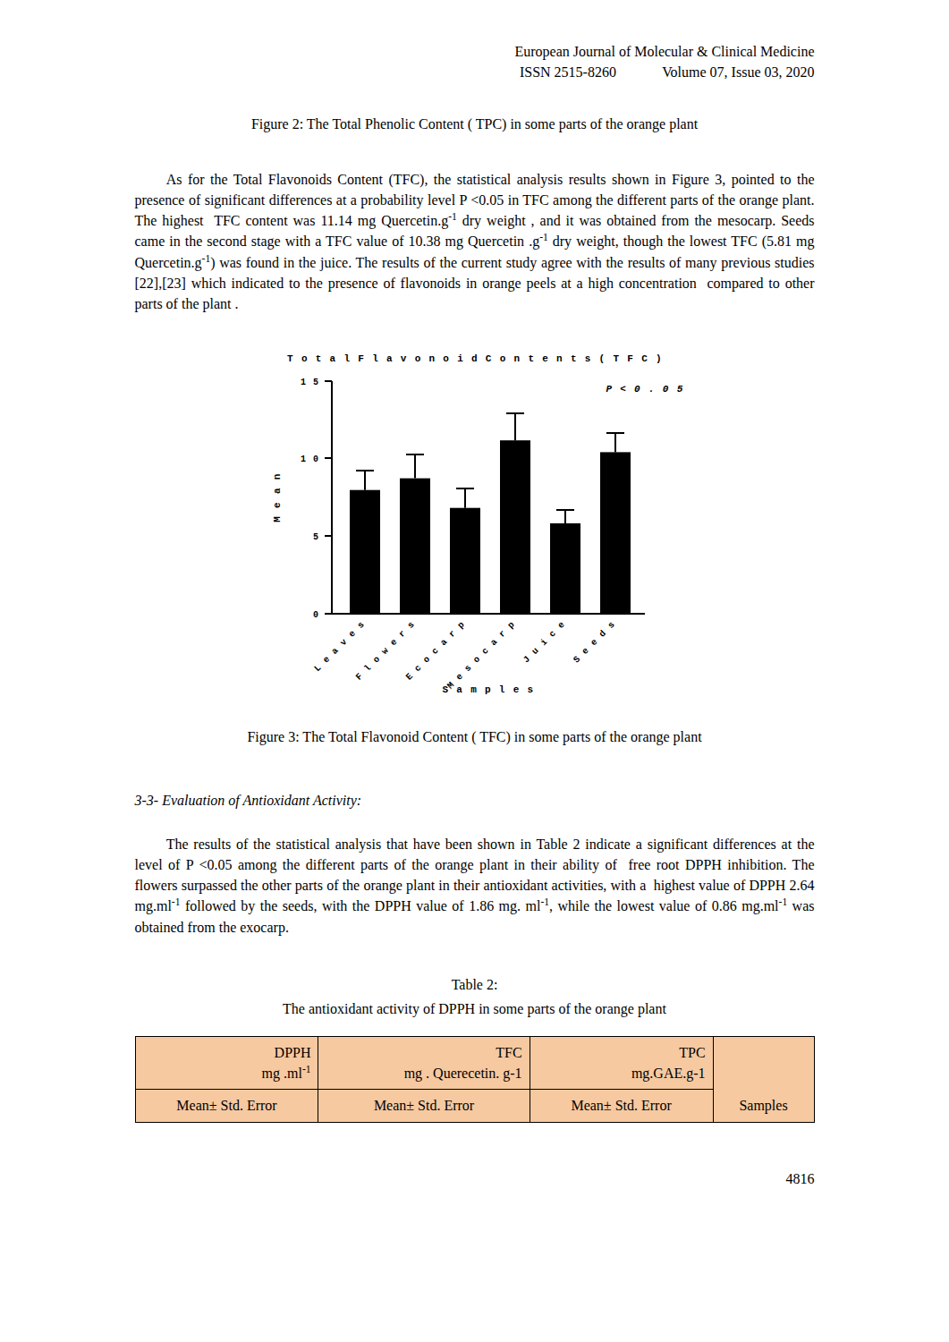European Journal of Molecular & Clinical Medicine ISSN 2515-8260 Volume 07, Issue 03, 2020
Figure 2: The Total Phenolic Content ( TPC) in some parts of the orange plant
As for the Total Flavonoids Content (TFC), the statistical analysis results shown in Figure 3, pointed to the presence of significant differences at a probability level P <0.05 in TFC among the different parts of the orange plant. The highest TFC content was 11.14 mg Quercetin.g-1 dry weight , and it was obtained from the mesocarp. Seeds came in the second stage with a TFC value of 10.38 mg Quercetin .g-1 dry weight, though the lowest TFC (5.81 mg Quercetin.g-1) was found in the juice. The results of the current study agree with the results of many previous studies [22],[23] which indicated to the presence of flavonoids in orange peels at a high concentration compared to other parts of the plant .
T o t a l F l a v o n o i d C o n t e n t s ( T F C ) P < 0 . 0 5 0 5 1 0 1 5 M e a n L e a v e s F l o w e r s E c o c a r p M e s o c a r p J u i c e S e e d s S a m p l e s
Figure 3: The Total Flavonoid Content ( TFC) in some parts of the orange plant
3-3- Evaluation of Antioxidant Activity:
The results of the statistical analysis that have been shown in Table 2 indicate a significant differences at the level of P <0.05 among the different parts of the orange plant in their ability of free root DPPH inhibition. The flowers surpassed the other parts of the orange plant in their antioxidant activities, with a highest value of DPPH 2.64 mg.ml-1 followed by the seeds, with the DPPH value of 1.86 mg. ml-1, while the lowest value of 0.86 mg.ml-1 was obtained from the exocarp.
Table 2:
The antioxidant activity of DPPH in some parts of the orange plant
| DPPH mg .ml -1 | TFC mg . Querecetin. g-1 | TPC mg.GAE.g-1 | Samples |
| --- | --- | --- | --- |
| Mean± Std. Error | Mean± Std. Error | Mean± Std. Error |
4816